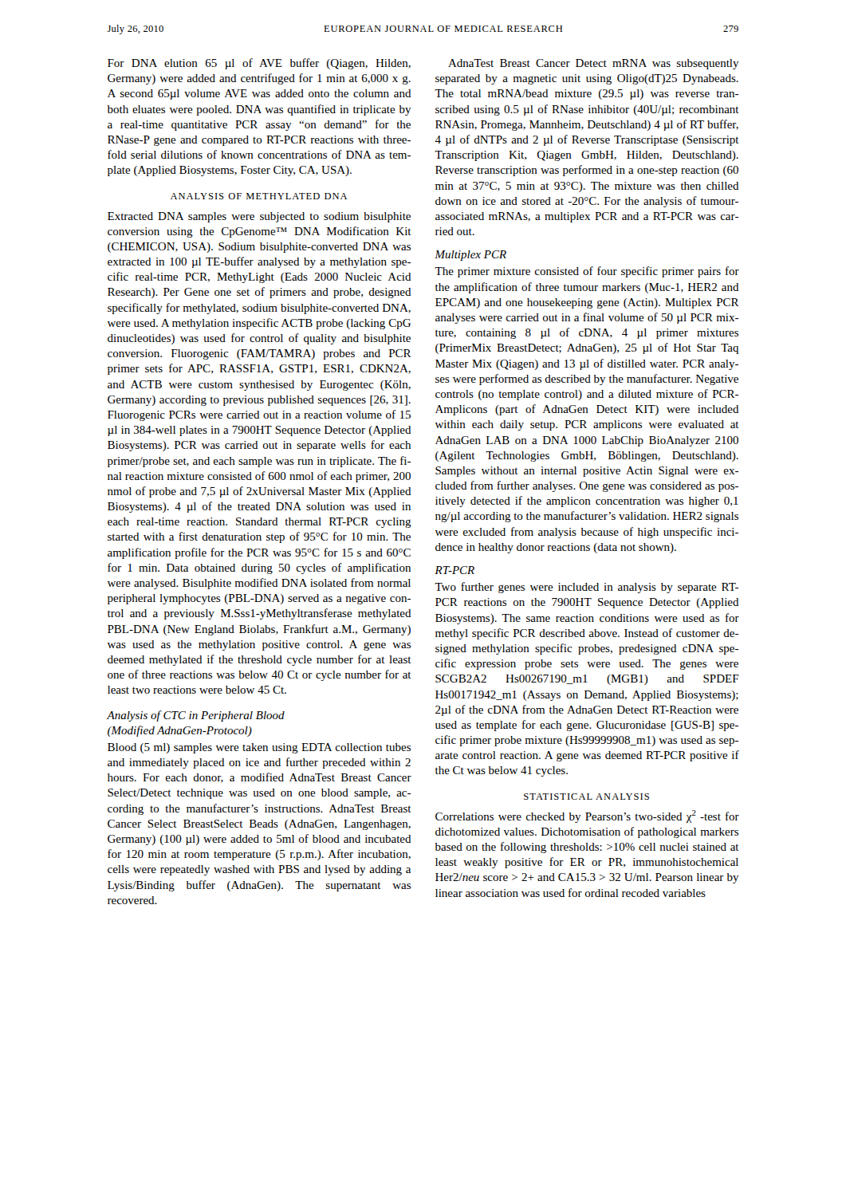July 26, 2010
European Journal of Medical Research
279
For DNA elution 65 µl of AVE buffer (Qiagen, Hilden, Germany) were added and centrifuged for 1 min at 6,000 x g. A second 65µl volume AVE was added onto the column and both eluates were pooled. DNA was quantified in triplicate by a real-time quantitative PCR assay “on demand” for the RNase-P gene and compared to RT-PCR reactions with three-fold serial dilutions of known concentrations of DNA as template (Applied Biosystems, Foster City, CA, USA).
Analysis of Methylated DNA
Extracted DNA samples were subjected to sodium bisulphite conversion using the CpGenome™ DNA Modification Kit (CHEMICON, USA). Sodium bisulphite-converted DNA was extracted in 100 µl TE-buffer analysed by a methylation specific real-time PCR, MethyLight (Eads 2000 Nucleic Acid Research). Per Gene one set of primers and probe, designed specifically for methylated, sodium bisulphite-converted DNA, were used. A methylation inspecific ACTB probe (lacking CpG dinucleotides) was used for control of quality and bisulphite conversion. Fluorogenic (FAM/TAMRA) probes and PCR primer sets for APC, RASSF1A, GSTP1, ESR1, CDKN2A, and ACTB were custom synthesised by Eurogentec (Köln, Germany) according to previous published sequences [26, 31]. Fluorogenic PCRs were carried out in a reaction volume of 15 µl in 384-well plates in a 7900HT Sequence Detector (Applied Biosystems). PCR was carried out in separate wells for each primer/probe set, and each sample was run in triplicate. The final reaction mixture consisted of 600 nmol of each primer, 200 nmol of probe and 7,5 µl of 2xUniversal Master Mix (Applied Biosystems). 4 µl of the treated DNA solution was used in each real-time reaction. Standard thermal RT-PCR cycling started with a first denaturation step of 95°C for 10 min. The amplification profile for the PCR was 95°C for 15 s and 60°C for 1 min. Data obtained during 50 cycles of amplification were analysed. Bisulphite modified DNA isolated from normal peripheral lymphocytes (PBL-DNA) served as a negative control and a previously M.Sss1-yMethyltransferase methylated PBL-DNA (New England Biolabs, Frankfurt a.M., Germany) was used as the methylation positive control. A gene was deemed methylated if the threshold cycle number for at least one of three reactions was below 40 Ct or cycle number for at least two reactions were below 45 Ct.
Analysis of CTC in Peripheral Blood(Modified AdnaGen-Protocol)
Blood (5 ml) samples were taken using EDTA collection tubes and immediately placed on ice and further preceded within 2 hours. For each donor, a modified AdnaTest Breast Cancer Select/Detect technique was used on one blood sample, according to the manufacturer’s instructions. AdnaTest Breast Cancer Select BreastSelect Beads (AdnaGen, Langenhagen, Germany) (100 µl) were added to 5ml of blood and incubated for 120 min at room temperature (5 r.p.m.). After incubation, cells were repeatedly washed with PBS and lysed by adding a Lysis/Binding buffer (AdnaGen). The supernatant was recovered.
AdnaTest Breast Cancer Detect mRNA was subsequently separated by a magnetic unit using Oligo(dT)25 Dynabeads. The total mRNA/bead mixture (29.5 µl) was reverse transcribed using 0.5 µl of RNase inhibitor (40U/µl; recombinant RNAsin, Promega, Mannheim, Deutschland) 4 µl of RT buffer, 4 µl of dNTPs and 2 µl of Reverse Transcriptase (Sensiscript Transcription Kit, Qiagen GmbH, Hilden, Deutschland). Reverse transcription was performed in a one-step reaction (60 min at 37°C, 5 min at 93°C). The mixture was then chilled down on ice and stored at -20°C. For the analysis of tumour-associated mRNAs, a multiplex PCR and a RT-PCR was carried out.
Multiplex PCR
The primer mixture consisted of four specific primer pairs for the amplification of three tumour markers (Muc-1, HER2 and EPCAM) and one housekeeping gene (Actin). Multiplex PCR analyses were carried out in a final volume of 50 µl PCR mixture, containing 8 µl of cDNA, 4 µl primer mixtures (PrimerMix BreastDetect; AdnaGen), 25 µl of Hot Star Taq Master Mix (Qiagen) and 13 µl of distilled water. PCR analyses were performed as described by the manufacturer. Negative controls (no template control) and a diluted mixture of PCR-Amplicons (part of AdnaGen Detect KIT) were included within each daily setup. PCR amplicons were evaluated at AdnaGen LAB on a DNA 1000 LabChip BioAnalyzer 2100 (Agilent Technologies GmbH, Böblingen, Deutschland). Samples without an internal positive Actin Signal were excluded from further analyses. One gene was considered as positively detected if the amplicon concentration was higher 0,1 ng/µl according to the manufacturer’s validation. HER2 signals were excluded from analysis because of high unspecific incidence in healthy donor reactions (data not shown).
RT-PCR
Two further genes were included in analysis by separate RT-PCR reactions on the 7900HT Sequence Detector (Applied Biosystems). The same reaction conditions were used as for methyl specific PCR described above. Instead of customer designed methylation specific probes, predesigned cDNA specific expression probe sets were used. The genes were SCGB2A2 Hs00267190_m1 (MGB1) and SPDEF Hs00171942_m1 (Assays on Demand, Applied Biosystems); 2µl of the cDNA from the AdnaGen Detect RT-Reaction were used as template for each gene. Glucuronidase [GUS-B] specific primer probe mixture (Hs99999908_m1) was used as separate control reaction. A gene was deemed RT-PCR positive if the Ct was below 41 cycles.
Statistical Analysis
Correlations were checked by Pearson’s two-sided χ2 -test for dichotomized values. Dichotomisation of pathological markers based on the following thresholds: >10% cell nuclei stained at least weakly positive for ER or PR, immunohistochemical Her2/neu score > 2+ and CA15.3 > 32 U/ml. Pearson linear by linear association was used for ordinal recoded variables